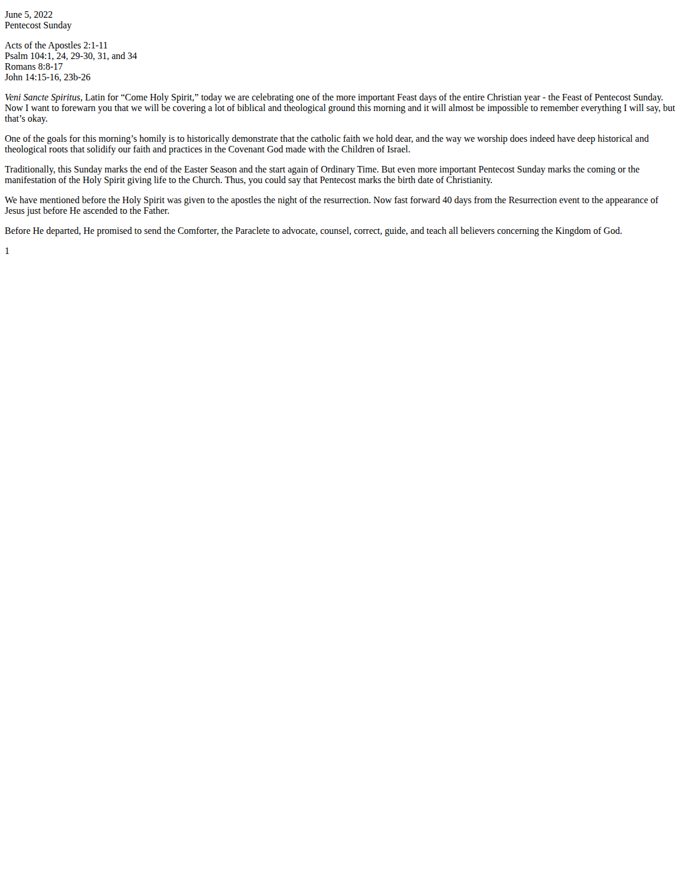June 5, 2022
Pentecost Sunday
Acts of the Apostles 2:1-11
Psalm 104:1, 24, 29-30, 31, and 34
Romans 8:8-17
John 14:15-16, 23b-26
Veni Sancte Spiritus, Latin for “Come Holy Spirit,” today we are celebrating one of the more important Feast days of the entire Christian year - the Feast of Pentecost Sunday. Now I want to forewarn you that we will be covering a lot of biblical and theological ground this morning and it will almost be impossible to remember everything I will say, but that’s okay.
One of the goals for this morning’s homily is to historically demonstrate that the catholic faith we hold dear, and the way we worship does indeed have deep historical and theological roots that solidify our faith and practices in the Covenant God made with the Children of Israel.
Traditionally, this Sunday marks the end of the Easter Season and the start again of Ordinary Time. But even more important Pentecost Sunday marks the coming or the manifestation of the Holy Spirit giving life to the Church. Thus, you could say that Pentecost marks the birth date of Christianity.
We have mentioned before the Holy Spirit was given to the apostles the night of the resurrection. Now fast forward 40 days from the Resurrection event to the appearance of Jesus just before He ascended to the Father.
Before He departed, He promised to send the Comforter, the Paraclete to advocate, counsel, correct, guide, and teach all believers concerning the Kingdom of God.
1